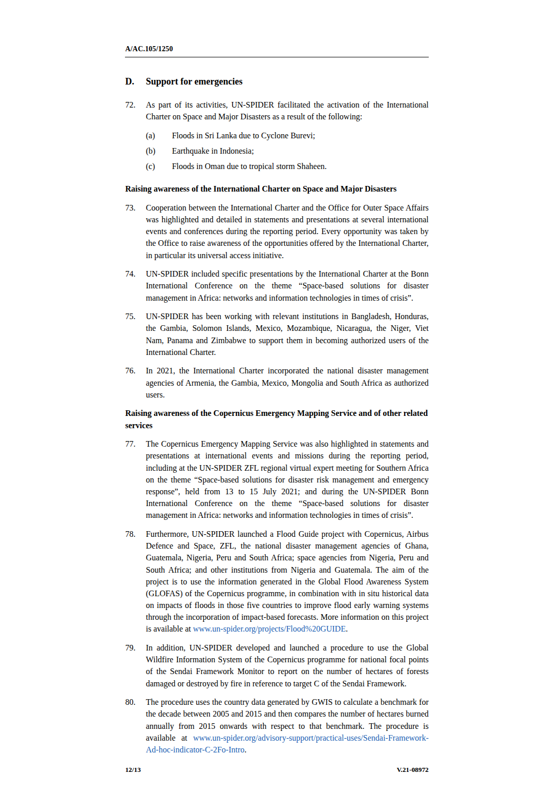A/AC.105/1250
D. Support for emergencies
72. As part of its activities, UN-SPIDER facilitated the activation of the International Charter on Space and Major Disasters as a result of the following:
(a) Floods in Sri Lanka due to Cyclone Burevi;
(b) Earthquake in Indonesia;
(c) Floods in Oman due to tropical storm Shaheen.
Raising awareness of the International Charter on Space and Major Disasters
73. Cooperation between the International Charter and the Office for Outer Space Affairs was highlighted and detailed in statements and presentations at several international events and conferences during the reporting period. Every opportunity was taken by the Office to raise awareness of the opportunities offered by the International Charter, in particular its universal access initiative.
74. UN-SPIDER included specific presentations by the International Charter at the Bonn International Conference on the theme “Space-based solutions for disaster management in Africa: networks and information technologies in times of crisis”.
75. UN-SPIDER has been working with relevant institutions in Bangladesh, Honduras, the Gambia, Solomon Islands, Mexico, Mozambique, Nicaragua, the Niger, Viet Nam, Panama and Zimbabwe to support them in becoming authorized users of the International Charter.
76. In 2021, the International Charter incorporated the national disaster management agencies of Armenia, the Gambia, Mexico, Mongolia and South Africa as authorized users.
Raising awareness of the Copernicus Emergency Mapping Service and of other related services
77. The Copernicus Emergency Mapping Service was also highlighted in statements and presentations at international events and missions during the reporting period, including at the UN-SPIDER ZFL regional virtual expert meeting for Southern Africa on the theme “Space-based solutions for disaster risk management and emergency response”, held from 13 to 15 July 2021; and during the UN-SPIDER Bonn International Conference on the theme “Space-based solutions for disaster management in Africa: networks and information technologies in times of crisis”.
78. Furthermore, UN-SPIDER launched a Flood Guide project with Copernicus, Airbus Defence and Space, ZFL, the national disaster management agencies of Ghana, Guatemala, Nigeria, Peru and South Africa; space agencies from Nigeria, Peru and South Africa; and other institutions from Nigeria and Guatemala. The aim of the project is to use the information generated in the Global Flood Awareness System (GLOFAS) of the Copernicus programme, in combination with in situ historical data on impacts of floods in those five countries to improve flood early warning systems through the incorporation of impact-based forecasts. More information on this project is available at www.un-spider.org/projects/Flood%20GUIDE.
79. In addition, UN-SPIDER developed and launched a procedure to use the Global Wildfire Information System of the Copernicus programme for national focal points of the Sendai Framework Monitor to report on the number of hectares of forests damaged or destroyed by fire in reference to target C of the Sendai Framework.
80. The procedure uses the country data generated by GWIS to calculate a benchmark for the decade between 2005 and 2015 and then compares the number of hectares burned annually from 2015 onwards with respect to that benchmark. The procedure is available at www.un-spider.org/advisory-support/practical-uses/Sendai-Framework-Ad-hoc-indicator-C-2Fo-Intro.
12/13 V.21-08972